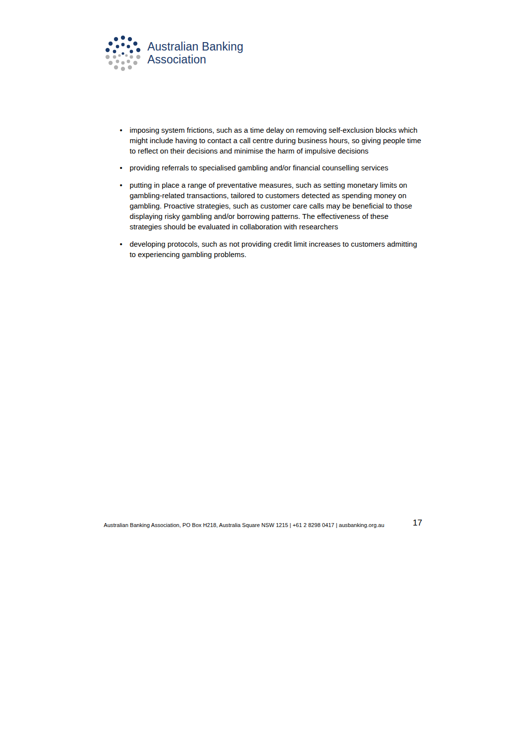Australian Banking
Association
imposing system frictions, such as a time delay on removing self-exclusion blocks which might include having to contact a call centre during business hours, so giving people time to reflect on their decisions and minimise the harm of impulsive decisions
providing referrals to specialised gambling and/or financial counselling services
putting in place a range of preventative measures, such as setting monetary limits on gambling-related transactions, tailored to customers detected as spending money on gambling. Proactive strategies, such as customer care calls may be beneficial to those displaying risky gambling and/or borrowing patterns. The effectiveness of these strategies should be evaluated in collaboration with researchers
developing protocols, such as not providing credit limit increases to customers admitting to experiencing gambling problems.
Australian Banking Association, PO Box H218, Australia Square NSW 1215 | +61 2 8298 0417 | ausbanking.org.au
17